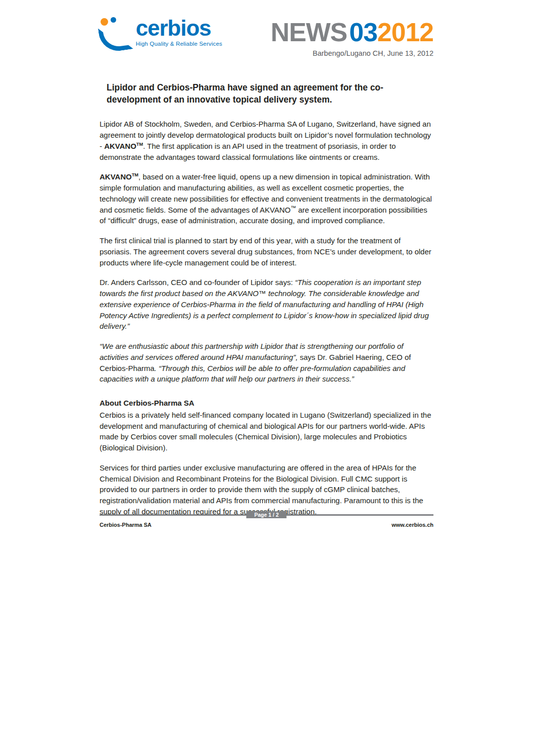cerbios
High Quality & Reliable Services
NEWS 032012
Barbengo/Lugano CH, June 13, 2012
Lipidor and Cerbios-Pharma have signed an agreement for the co-development of an innovative topical delivery system.
Lipidor AB of Stockholm, Sweden, and Cerbios-Pharma SA of Lugano, Switzerland, have signed an agreement to jointly develop dermatological products built on Lipidor’s novel formulation technology - AKVANOTM. The first application is an API used in the treatment of psoriasis, in order to demonstrate the advantages toward classical formulations like ointments or creams.
AKVANOTM, based on a water-free liquid, opens up a new dimension in topical administration. With simple formulation and manufacturing abilities, as well as excellent cosmetic properties, the technology will create new possibilities for effective and convenient treatments in the dermatological and cosmetic fields. Some of the advantages of AKVANO™ are excellent incorporation possibilities of “difficult” drugs, ease of administration, accurate dosing, and improved compliance.
The first clinical trial is planned to start by end of this year, with a study for the treatment of psoriasis. The agreement covers several drug substances, from NCE’s under development, to older products where life-cycle management could be of interest.
Dr. Anders Carlsson, CEO and co-founder of Lipidor says: “This cooperation is an important step towards the first product based on the AKVANO™ technology. The considerable knowledge and extensive experience of Cerbios-Pharma in the field of manufacturing and handling of HPAI (High Potency Active Ingredients) is a perfect complement to Lipidor´s know-how in specialized lipid drug delivery.”
“We are enthusiastic about this partnership with Lipidor that is strengthening our portfolio of activities and services offered around HPAI manufacturing”, says Dr. Gabriel Haering, CEO of Cerbios-Pharma. “Through this, Cerbios will be able to offer pre-formulation capabilities and capacities with a unique platform that will help our partners in their success.”
About Cerbios-Pharma SA
Cerbios is a privately held self-financed company located in Lugano (Switzerland) specialized in the development and manufacturing of chemical and biological APIs for our partners world-wide. APIs made by Cerbios cover small molecules (Chemical Division), large molecules and Probiotics (Biological Division).
Services for third parties under exclusive manufacturing are offered in the area of HPAIs for the Chemical Division and Recombinant Proteins for the Biological Division. Full CMC support is provided to our partners in order to provide them with the supply of cGMP clinical batches, registration/validation material and APIs from commercial manufacturing. Paramount to this is the supply of all documentation required for a successful registration.
Page 1 / 2
Cerbios-Pharma SA
www.cerbios.ch